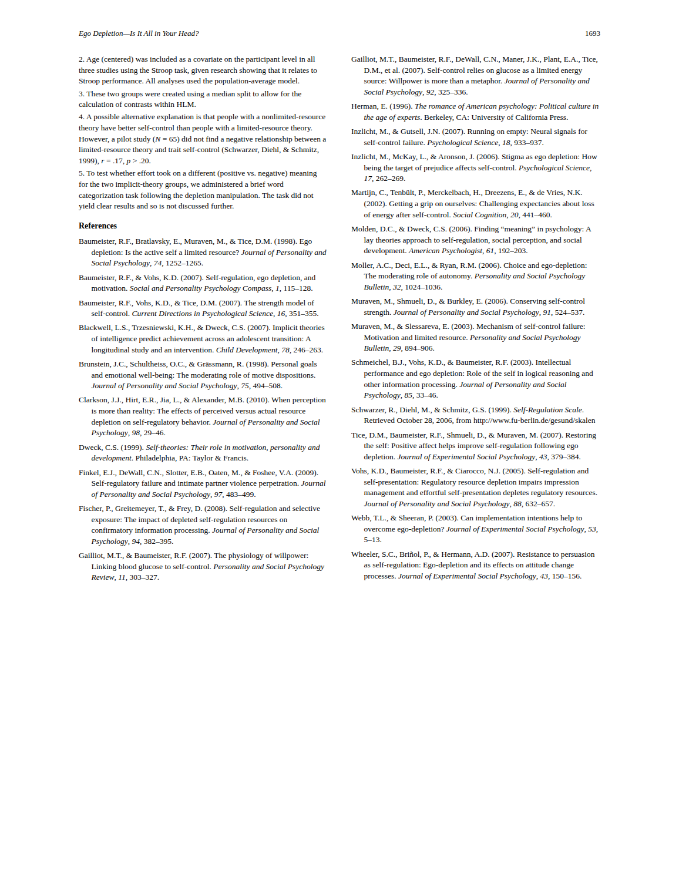Ego Depletion—Is It All in Your Head? 1693
2. Age (centered) was included as a covariate on the participant level in all three studies using the Stroop task, given research showing that it relates to Stroop performance. All analyses used the population-average model.
3. These two groups were created using a median split to allow for the calculation of contrasts within HLM.
4. A possible alternative explanation is that people with a nonlimited-resource theory have better self-control than people with a limited-resource theory. However, a pilot study (N = 65) did not find a negative relationship between a limited-resource theory and trait self-control (Schwarzer, Diehl, & Schmitz, 1999), r = .17, p > .20.
5. To test whether effort took on a different (positive vs. negative) meaning for the two implicit-theory groups, we administered a brief word categorization task following the depletion manipulation. The task did not yield clear results and so is not discussed further.
References
Baumeister, R.F., Bratlavsky, E., Muraven, M., & Tice, D.M. (1998). Ego depletion: Is the active self a limited resource? Journal of Personality and Social Psychology, 74, 1252–1265.
Baumeister, R.F., & Vohs, K.D. (2007). Self-regulation, ego depletion, and motivation. Social and Personality Psychology Compass, 1, 115–128.
Baumeister, R.F., Vohs, K.D., & Tice, D.M. (2007). The strength model of self-control. Current Directions in Psychological Science, 16, 351–355.
Blackwell, L.S., Trzesniewski, K.H., & Dweck, C.S. (2007). Implicit theories of intelligence predict achievement across an adolescent transition: A longitudinal study and an intervention. Child Development, 78, 246–263.
Brunstein, J.C., Schultheiss, O.C., & Grässmann, R. (1998). Personal goals and emotional well-being: The moderating role of motive dispositions. Journal of Personality and Social Psychology, 75, 494–508.
Clarkson, J.J., Hirt, E.R., Jia, L., & Alexander, M.B. (2010). When perception is more than reality: The effects of perceived versus actual resource depletion on self-regulatory behavior. Journal of Personality and Social Psychology, 98, 29–46.
Dweck, C.S. (1999). Self-theories: Their role in motivation, personality and development. Philadelphia, PA: Taylor & Francis.
Finkel, E.J., DeWall, C.N., Slotter, E.B., Oaten, M., & Foshee, V.A. (2009). Self-regulatory failure and intimate partner violence perpetration. Journal of Personality and Social Psychology, 97, 483–499.
Fischer, P., Greitemeyer, T., & Frey, D. (2008). Self-regulation and selective exposure: The impact of depleted self-regulation resources on confirmatory information processing. Journal of Personality and Social Psychology, 94, 382–395.
Gailliot, M.T., & Baumeister, R.F. (2007). The physiology of willpower: Linking blood glucose to self-control. Personality and Social Psychology Review, 11, 303–327.
Gailliot, M.T., Baumeister, R.F., DeWall, C.N., Maner, J.K., Plant, E.A., Tice, D.M., et al. (2007). Self-control relies on glucose as a limited energy source: Willpower is more than a metaphor. Journal of Personality and Social Psychology, 92, 325–336.
Herman, E. (1996). The romance of American psychology: Political culture in the age of experts. Berkeley, CA: University of California Press.
Inzlicht, M., & Gutsell, J.N. (2007). Running on empty: Neural signals for self-control failure. Psychological Science, 18, 933–937.
Inzlicht, M., McKay, L., & Aronson, J. (2006). Stigma as ego depletion: How being the target of prejudice affects self-control. Psychological Science, 17, 262–269.
Martijn, C., Tenbült, P., Merckelbach, H., Dreezens, E., & de Vries, N.K. (2002). Getting a grip on ourselves: Challenging expectancies about loss of energy after self-control. Social Cognition, 20, 441–460.
Molden, D.C., & Dweck, C.S. (2006). Finding “meaning” in psychology: A lay theories approach to self-regulation, social perception, and social development. American Psychologist, 61, 192–203.
Moller, A.C., Deci, E.L., & Ryan, R.M. (2006). Choice and ego-depletion: The moderating role of autonomy. Personality and Social Psychology Bulletin, 32, 1024–1036.
Muraven, M., Shmueli, D., & Burkley, E. (2006). Conserving self-control strength. Journal of Personality and Social Psychology, 91, 524–537.
Muraven, M., & Slessareva, E. (2003). Mechanism of self-control failure: Motivation and limited resource. Personality and Social Psychology Bulletin, 29, 894–906.
Schmeichel, B.J., Vohs, K.D., & Baumeister, R.F. (2003). Intellectual performance and ego depletion: Role of the self in logical reasoning and other information processing. Journal of Personality and Social Psychology, 85, 33–46.
Schwarzer, R., Diehl, M., & Schmitz, G.S. (1999). Self-Regulation Scale. Retrieved October 28, 2006, from http://www.fu-berlin.de/gesund/skalen
Tice, D.M., Baumeister, R.F., Shmueli, D., & Muraven, M. (2007). Restoring the self: Positive affect helps improve self-regulation following ego depletion. Journal of Experimental Social Psychology, 43, 379–384.
Vohs, K.D., Baumeister, R.F., & Ciarocco, N.J. (2005). Self-regulation and self-presentation: Regulatory resource depletion impairs impression management and effortful self-presentation depletes regulatory resources. Journal of Personality and Social Psychology, 88, 632–657.
Webb, T.L., & Sheeran, P. (2003). Can implementation intentions help to overcome ego-depletion? Journal of Experimental Social Psychology, 53, 5–13.
Wheeler, S.C., Briñol, P., & Hermann, A.D. (2007). Resistance to persuasion as self-regulation: Ego-depletion and its effects on attitude change processes. Journal of Experimental Social Psychology, 43, 150–156.